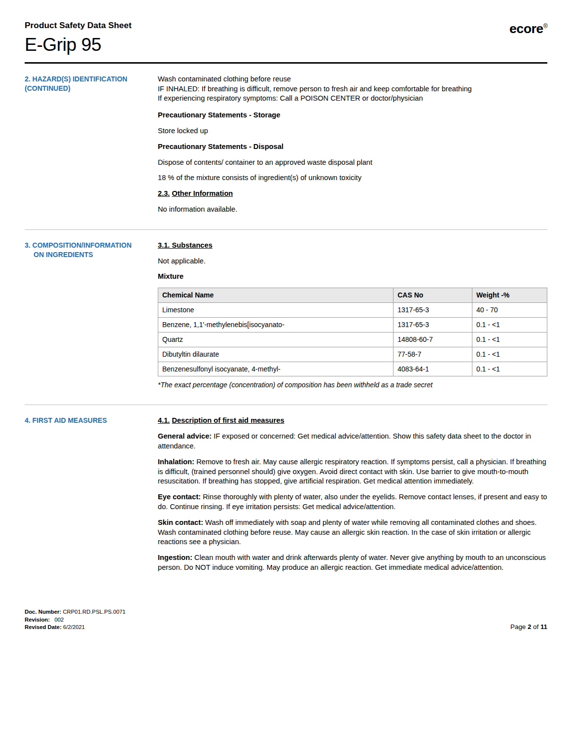Product Safety Data Sheet
E-Grip 95
ecore®
2. HAZARD(S) IDENTIFICATION (CONTINUED)
Wash contaminated clothing before reuse
IF INHALED: If breathing is difficult, remove person to fresh air and keep comfortable for breathing
If experiencing respiratory symptoms: Call a POISON CENTER or doctor/physician
Precautionary Statements - Storage
Store locked up
Precautionary Statements - Disposal
Dispose of contents/ container to an approved waste disposal plant
18 % of the mixture consists of ingredient(s) of unknown toxicity
2.3. Other Information
No information available.
3. COMPOSITION/INFORMATIONON INGREDIENTS
3.1. Substances
Not applicable.
Mixture
| Chemical Name | CAS No | Weight -% |
| --- | --- | --- |
| Limestone | 1317-65-3 | 40 - 70 |
| Benzene, 1,1'-methylenebis[isocyanato- | 1317-65-3 | 0.1 - <1 |
| Quartz | 14808-60-7 | 0.1 - <1 |
| Dibutyltin dilaurate | 77-58-7 | 0.1 - <1 |
| Benzenesulfonyl isocyanate, 4-methyl- | 4083-64-1 | 0.1 - <1 |
*The exact percentage (concentration) of composition has been withheld as a trade secret
4. FIRST AID MEASURES
4.1. Description of first aid measures
General advice: IF exposed or concerned: Get medical advice/attention. Show this safety data sheet to the doctor in attendance.
Inhalation: Remove to fresh air. May cause allergic respiratory reaction. If symptoms persist, call a physician. If breathing is difficult, (trained personnel should) give oxygen. Avoid direct contact with skin. Use barrier to give mouth-to-mouth resuscitation. If breathing has stopped, give artificial respiration. Get medical attention immediately.
Eye contact: Rinse thoroughly with plenty of water, also under the eyelids. Remove contact lenses, if present and easy to do. Continue rinsing. If eye irritation persists: Get medical advice/attention.
Skin contact: Wash off immediately with soap and plenty of water while removing all contaminated clothes and shoes. Wash contaminated clothing before reuse. May cause an allergic skin reaction. In the case of skin irritation or allergic reactions see a physician.
Ingestion: Clean mouth with water and drink afterwards plenty of water. Never give anything by mouth to an unconscious person. Do NOT induce vomiting. May produce an allergic reaction. Get immediate medical advice/attention.
Doc. Number: CRP01.RD.PSL.PS.0071
Revision: 002
Revised Date: 6/2/2021
Page 2 of 11